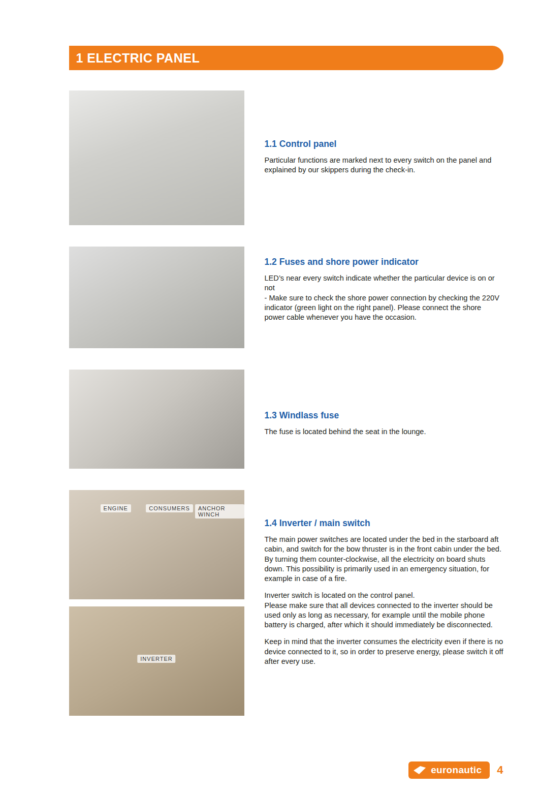1 ELECTRIC PANEL
1.1 Control panel
Particular functions are marked next to every switch on the panel and explained by our skippers during the check-in.
1.2 Fuses and shore power indicator
LED’s near every switch indicate whether the particular device is on or not
- Make sure to check the shore power connection by checking the 220V indicator (green light on the right panel). Please connect the shore power cable whenever you have the occasion.
1.3 Windlass fuse
The fuse is located behind the seat in the lounge.
ENGINE CONSUMERS ANCHOR WINCH
INVERTER
1.4 Inverter / main switch
The main power switches are located under the bed in the starboard aft cabin, and switch for the bow thruster is in the front cabin under the bed.
By turning them counter-clockwise, all the electricity on board shuts down. This possibility is primarily used in an emergency situation, for example in case of a fire.
Inverter switch is located on the control panel.
Please make sure that all devices connected to the inverter should be used only as long as necessary, for example until the mobile phone battery is charged, after which it should immediately be disconnected.
Keep in mind that the inverter consumes the electricity even if there is no device connected to it, so in order to preserve energy, please switch it off after every use.
euronautic
4